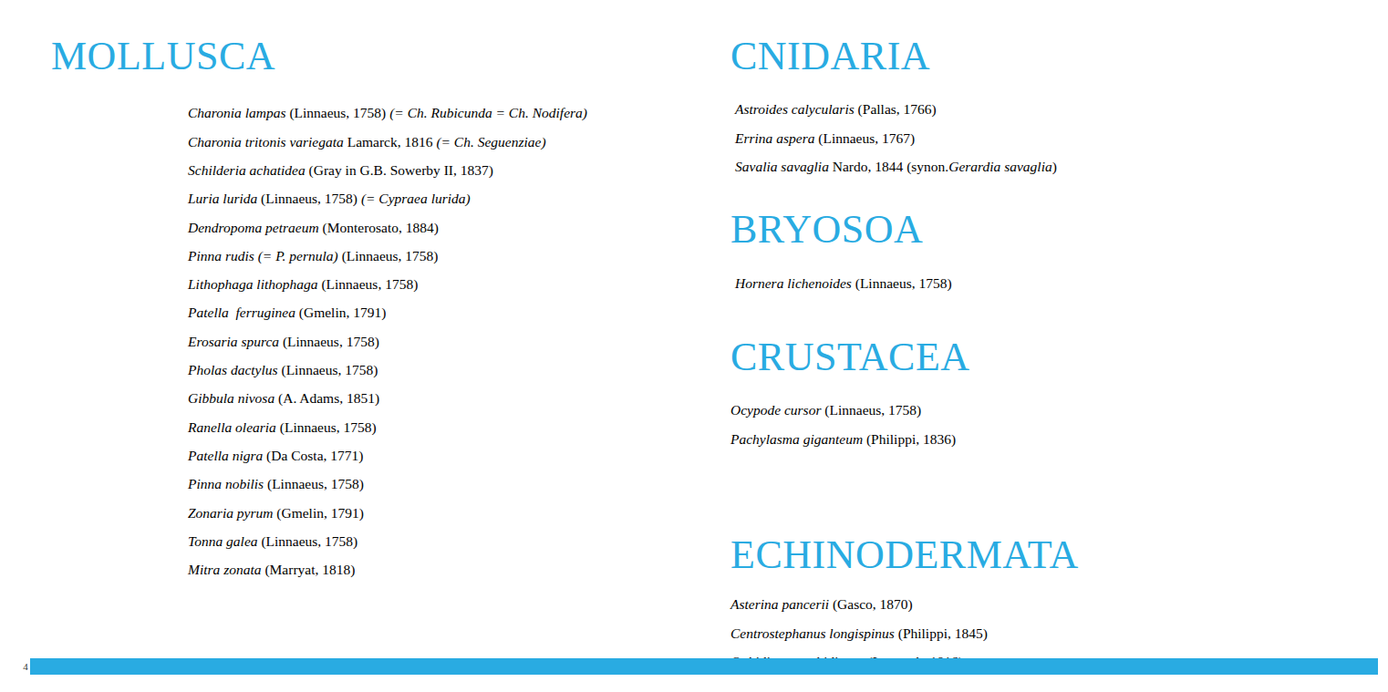MOLLUSCA
Charonia lampas (Linnaeus, 1758) (= Ch. Rubicunda = Ch. Nodifera)
Charonia tritonis variegata Lamarck, 1816 (= Ch. Seguenziae)
Schilderia achatidea (Gray in G.B. Sowerby II, 1837)
Luria lurida (Linnaeus, 1758) (= Cypraea lurida)
Dendropoma petraeum (Monterosato, 1884)
Pinna rudis (= P. pernula) (Linnaeus, 1758)
Lithophaga lithophaga (Linnaeus, 1758)
Patella ferruginea (Gmelin, 1791)
Erosaria spurca (Linnaeus, 1758)
Pholas dactylus (Linnaeus, 1758)
Gibbula nivosa (A. Adams, 1851)
Ranella olearia (Linnaeus, 1758)
Patella nigra (Da Costa, 1771)
Pinna nobilis (Linnaeus, 1758)
Zonaria pyrum (Gmelin, 1791)
Tonna galea (Linnaeus, 1758)
Mitra zonata (Marryat, 1818)
4
CNIDARIA
Astroides calycularis (Pallas, 1766)
Errina aspera (Linnaeus, 1767)
Savalia savaglia Nardo, 1844 (synon.Gerardia savaglia)
BRYOSOA
Hornera lichenoides (Linnaeus, 1758)
CRUSTACEA
Ocypode cursor (Linnaeus, 1758)
Pachylasma giganteum (Philippi, 1836)
ECHINODERMATA
Asterina pancerii (Gasco, 1870)
Centrostephanus longispinus (Philippi, 1845)
Ophidiaster ophidianus (Lamarck, 1816)
5